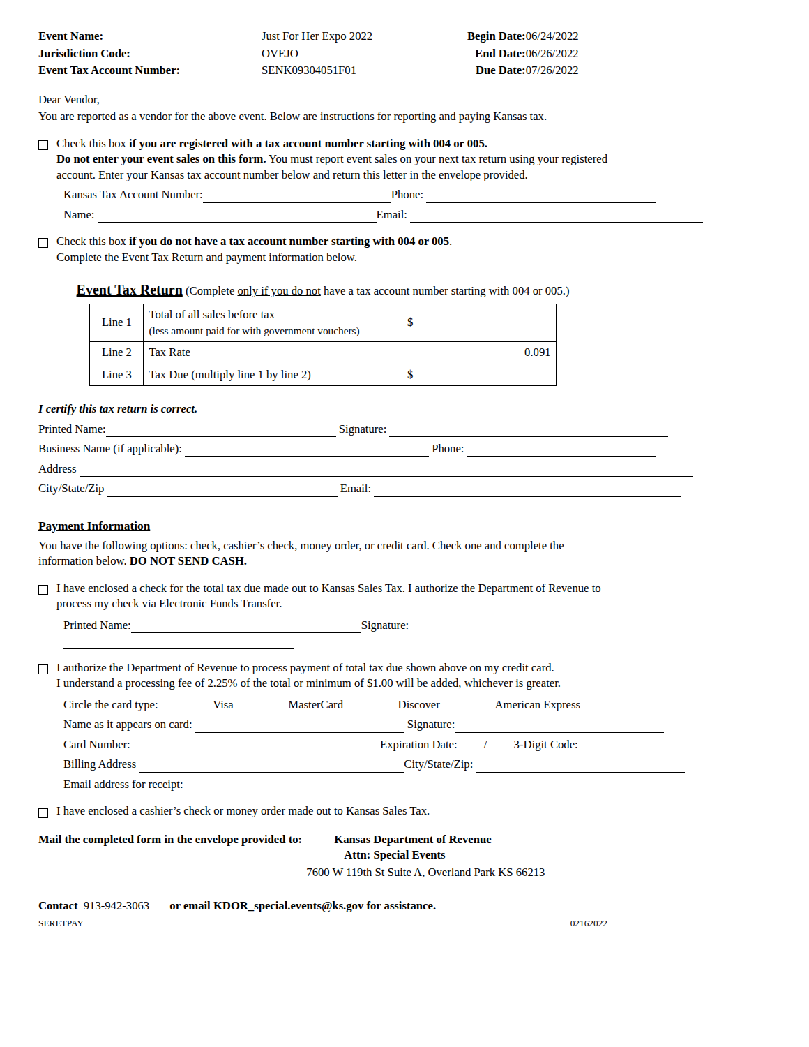| Event Name: | Just For Her Expo 2022 | Begin Date: | 06/24/2022 |
| Jurisdiction Code: | OVEJO | End Date: | 06/26/2022 |
| Event Tax Account Number: | SENK09304051F01 | Due Date: | 07/26/2022 |
Dear Vendor,
You are reported as a vendor for the above event. Below are instructions for reporting and paying Kansas tax.
Check this box if you are registered with a tax account number starting with 004 or 005.
Do not enter your event sales on this form. You must report event sales on your next tax return using your registered account. Enter your Kansas tax account number below and return this letter in the envelope provided.
Kansas Tax Account Number: Phone:
Name: Email:
Check this box if you do not have a tax account number starting with 004 or 005.
Complete the Event Tax Return and payment information below.
Event Tax Return
(Complete only if you do not have a tax account number starting with 004 or 005.)
| Line 1 | Total of all sales before tax (less amount paid for with government vouchers) | $ |
| Line 2 | Tax Rate | 0.091 |
| Line 3 | Tax Due (multiply line 1 by line 2) | $ |
I certify this tax return is correct.
Printed Name: Signature:
Business Name (if applicable): Phone:
Address
City/State/Zip Email:
Payment Information
You have the following options: check, cashier’s check, money order, or credit card. Check one and complete the information below. DO NOT SEND CASH.
I have enclosed a check for the total tax due made out to Kansas Sales Tax. I authorize the Department of Revenue to process my check via Electronic Funds Transfer.
Printed Name: Signature:
I authorize the Department of Revenue to process payment of total tax due shown above on my credit card.
I understand a processing fee of 2.25% of the total or minimum of $1.00 will be added, whichever is greater.
Circle the card type: Visa MasterCard Discover American Express
Name as it appears on card: Signature:
Card Number: Expiration Date: / 3-Digit Code:
Billing Address City/State/Zip:
Email address for receipt:
I have enclosed a cashier’s check or money order made out to Kansas Sales Tax.
Mail the completed form in the envelope provided to:
Kansas Department of Revenue
Attn: Special Events
7600 W 119th St Suite A, Overland Park KS 66213
Contact 913-942-3063 or email KDOR_special.events@ks.gov for assistance.
SERETPAY 02162022